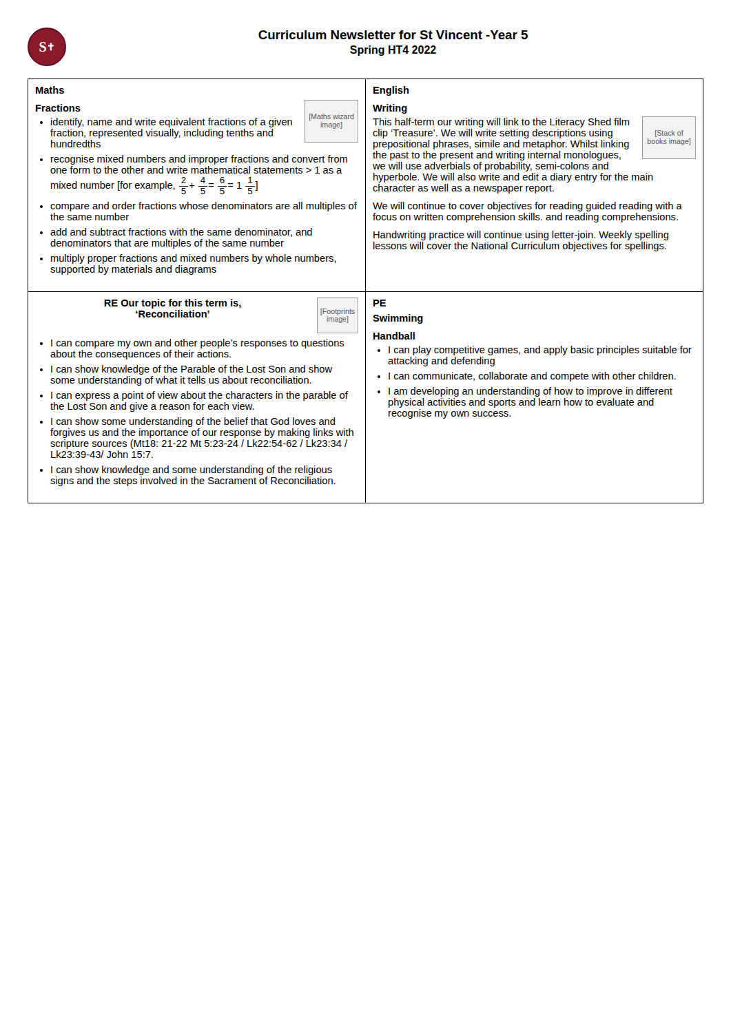S✝
Curriculum Newsletter for St Vincent -Year 5
Spring HT4 2022
| Maths [Maths wizard image] Fractions identify, name and write equivalent fractions of a given fraction, represented visually, including tenths and hundredths recognise mixed numbers and improper fractions and convert from one form to the other and write mathematical statements > 1 as a mixed number [for example, 2 5 + 4 5 = 6 5 = 1 1 5 ] compare and order fractions whose denominators are all multiples of the same number add and subtract fractions with the same denominator, and denominators that are multiples of the same number multiply proper fractions and mixed numbers by whole numbers, supported by materials and diagrams | English Writing [Stack of books image] This half-term our writing will link to the Literacy Shed film clip ‘Treasure’. We will write setting descriptions using prepositional phrases, simile and metaphor. Whilst linking the past to the present and writing internal monologues, we will use adverbials of probability, semi-colons and hyperbole. We will also write and edit a diary entry for the main character as well as a newspaper report. We will continue to cover objectives for reading guided reading with a focus on written comprehension skills. and reading comprehensions. Handwriting practice will continue using letter-join. Weekly spelling lessons will cover the National Curriculum objectives for spellings. |
| [Footprints image] RE Our topic for this term is, ‘Reconciliation’ I can compare my own and other people’s responses to questions about the consequences of their actions. I can show knowledge of the Parable of the Lost Son and show some understanding of what it tells us about reconciliation. I can express a point of view about the characters in the parable of the Lost Son and give a reason for each view. I can show some understanding of the belief that God loves and forgives us and the importance of our response by making links with scripture sources (Mt18: 21-22 Mt 5:23-24 / Lk22:54-62 / Lk23:34 / Lk23:39-43/ John 15:7. I can show knowledge and some understanding of the religious signs and the steps involved in the Sacrament of Reconciliation. | PE Swimming Handball I can play competitive games, and apply basic principles suitable for attacking and defending I can communicate, collaborate and compete with other children. I am developing an understanding of how to improve in different physical activities and sports and learn how to evaluate and recognise my own success. |